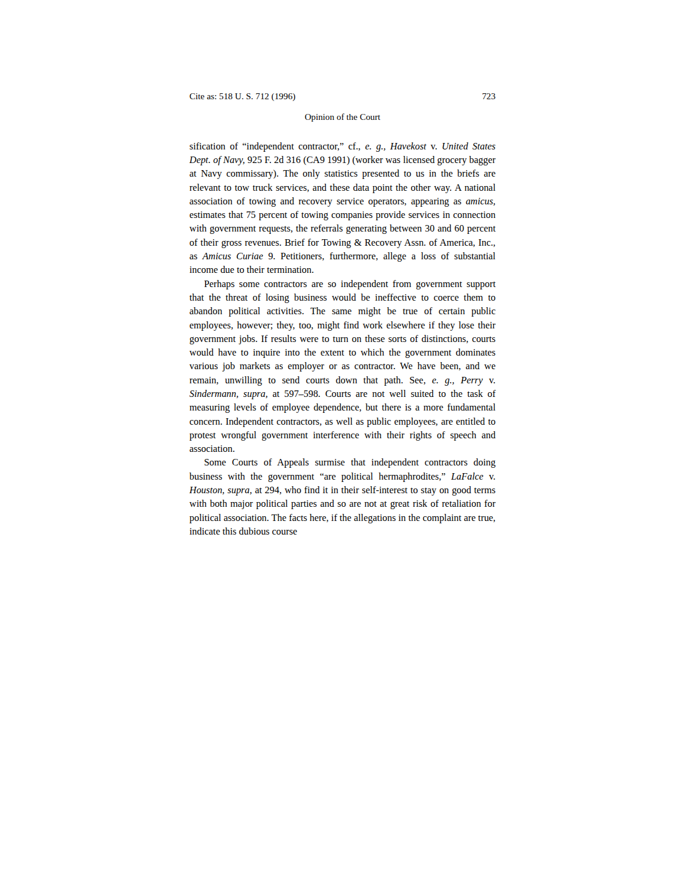Cite as: 518 U. S. 712 (1996) 723
Opinion of the Court
sification of “independent contractor,” cf., e. g., Havekost v. United States Dept. of Navy, 925 F. 2d 316 (CA9 1991) (worker was licensed grocery bagger at Navy commissary). The only statistics presented to us in the briefs are relevant to tow truck services, and these data point the other way. A national association of towing and recovery service operators, appearing as amicus, estimates that 75 percent of towing companies provide services in connection with government requests, the referrals generating between 30 and 60 percent of their gross revenues. Brief for Towing & Recovery Assn. of America, Inc., as Amicus Curiae 9. Petitioners, furthermore, allege a loss of substantial income due to their termination.
Perhaps some contractors are so independent from government support that the threat of losing business would be ineffective to coerce them to abandon political activities. The same might be true of certain public employees, however; they, too, might find work elsewhere if they lose their government jobs. If results were to turn on these sorts of distinctions, courts would have to inquire into the extent to which the government dominates various job markets as employer or as contractor. We have been, and we remain, unwilling to send courts down that path. See, e. g., Perry v. Sindermann, supra, at 597–598. Courts are not well suited to the task of measuring levels of employee dependence, but there is a more fundamental concern. Independent contractors, as well as public employees, are entitled to protest wrongful government interference with their rights of speech and association.
Some Courts of Appeals surmise that independent contractors doing business with the government “are political hermaphrodites,” LaFalce v. Houston, supra, at 294, who find it in their self-interest to stay on good terms with both major political parties and so are not at great risk of retaliation for political association. The facts here, if the allegations in the complaint are true, indicate this dubious course